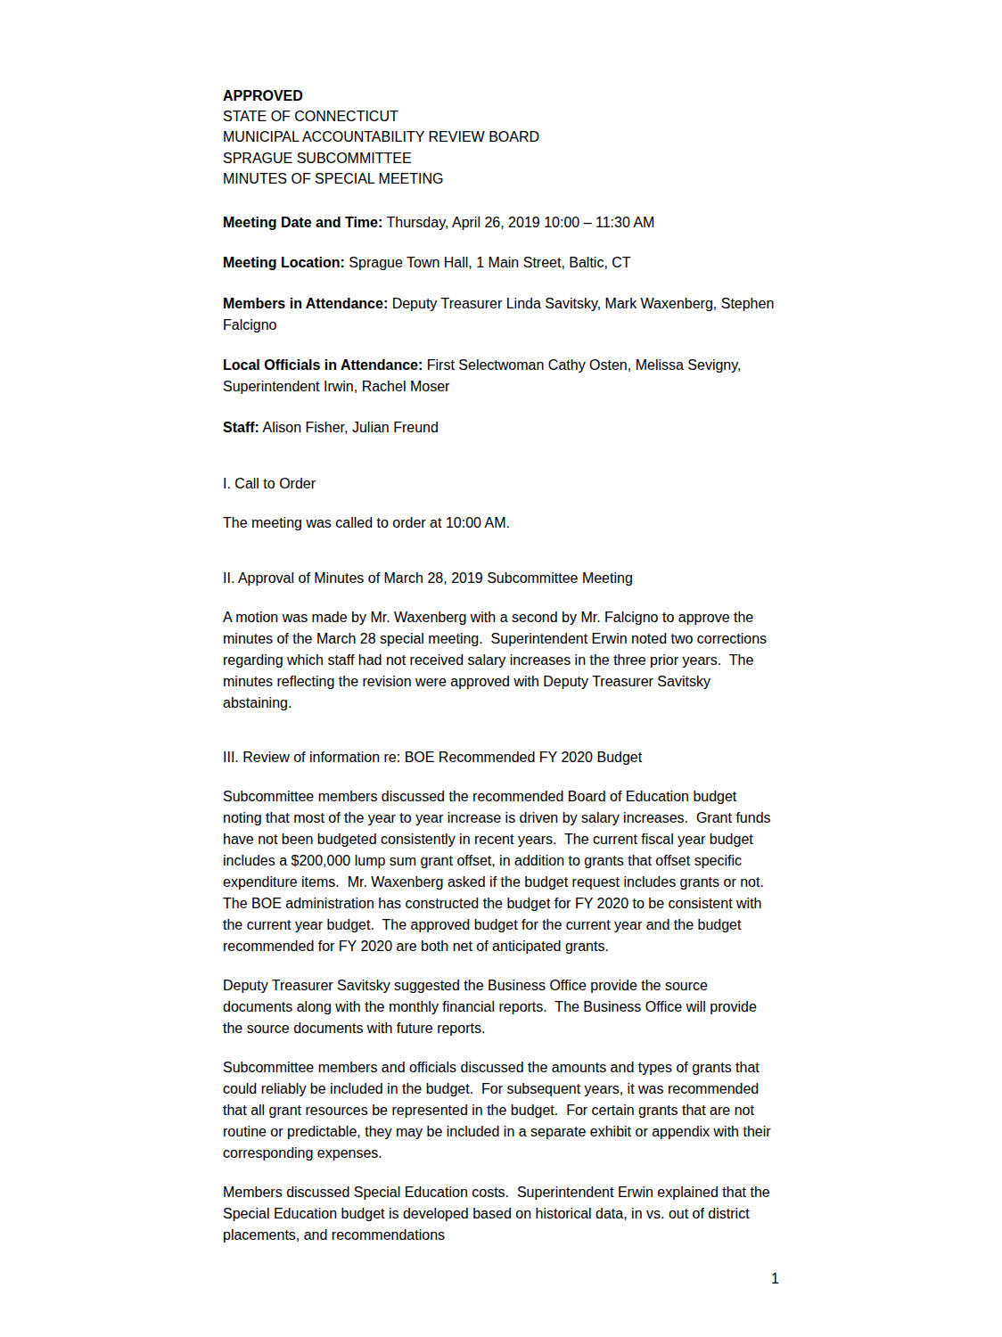APPROVED
STATE OF CONNECTICUT
MUNICIPAL ACCOUNTABILITY REVIEW BOARD
SPRAGUE SUBCOMMITTEE
MINUTES OF SPECIAL MEETING
Meeting Date and Time: Thursday, April 26, 2019 10:00 – 11:30 AM
Meeting Location: Sprague Town Hall, 1 Main Street, Baltic, CT
Members in Attendance: Deputy Treasurer Linda Savitsky, Mark Waxenberg, Stephen Falcigno
Local Officials in Attendance: First Selectwoman Cathy Osten, Melissa Sevigny, Superintendent Irwin, Rachel Moser
Staff: Alison Fisher, Julian Freund
I. Call to Order
The meeting was called to order at 10:00 AM.
II. Approval of Minutes of March 28, 2019 Subcommittee Meeting
A motion was made by Mr. Waxenberg with a second by Mr. Falcigno to approve the minutes of the March 28 special meeting. Superintendent Erwin noted two corrections regarding which staff had not received salary increases in the three prior years. The minutes reflecting the revision were approved with Deputy Treasurer Savitsky abstaining.
III. Review of information re: BOE Recommended FY 2020 Budget
Subcommittee members discussed the recommended Board of Education budget noting that most of the year to year increase is driven by salary increases. Grant funds have not been budgeted consistently in recent years. The current fiscal year budget includes a $200,000 lump sum grant offset, in addition to grants that offset specific expenditure items. Mr. Waxenberg asked if the budget request includes grants or not. The BOE administration has constructed the budget for FY 2020 to be consistent with the current year budget. The approved budget for the current year and the budget recommended for FY 2020 are both net of anticipated grants.
Deputy Treasurer Savitsky suggested the Business Office provide the source documents along with the monthly financial reports. The Business Office will provide the source documents with future reports.
Subcommittee members and officials discussed the amounts and types of grants that could reliably be included in the budget. For subsequent years, it was recommended that all grant resources be represented in the budget. For certain grants that are not routine or predictable, they may be included in a separate exhibit or appendix with their corresponding expenses.
Members discussed Special Education costs. Superintendent Erwin explained that the Special Education budget is developed based on historical data, in vs. out of district placements, and recommendations
1